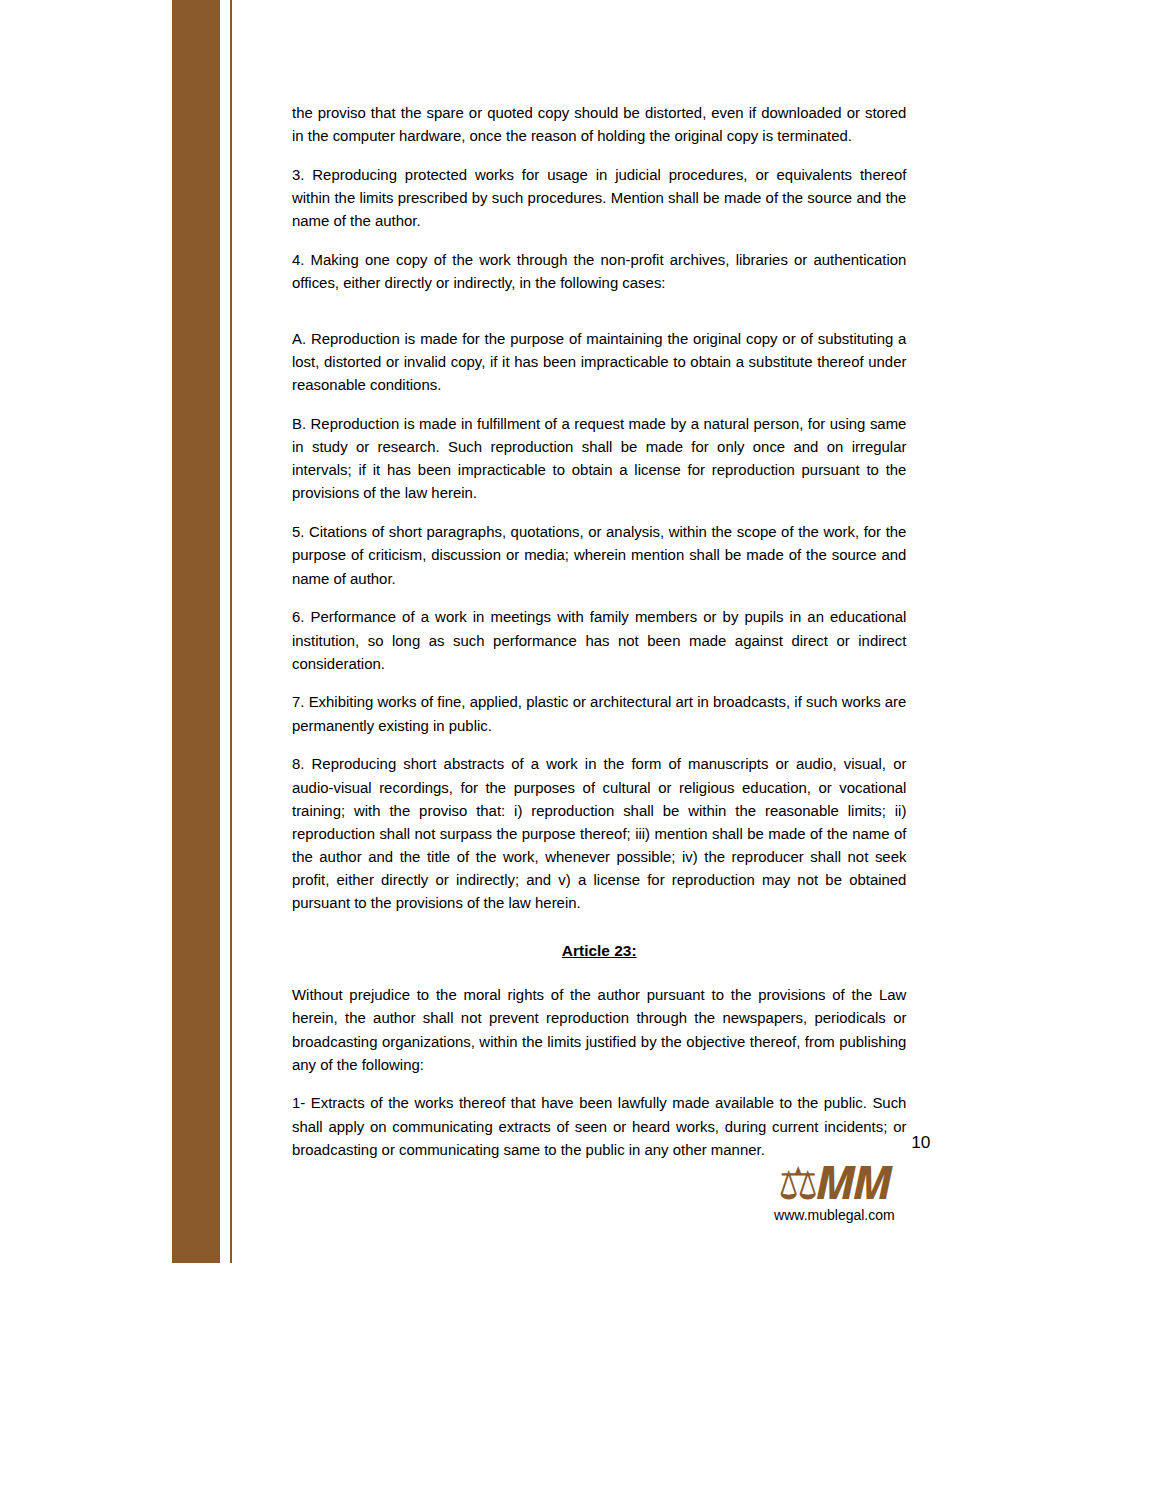the proviso that the spare or quoted copy should be distorted, even if downloaded or stored in the computer hardware, once the reason of holding the original copy is terminated.
3. Reproducing protected works for usage in judicial procedures, or equivalents thereof within the limits prescribed by such procedures. Mention shall be made of the source and the name of the author.
4. Making one copy of the work through the non-profit archives, libraries or authentication offices, either directly or indirectly, in the following cases:
A. Reproduction is made for the purpose of maintaining the original copy or of substituting a lost, distorted or invalid copy, if it has been impracticable to obtain a substitute thereof under reasonable conditions.
B. Reproduction is made in fulfillment of a request made by a natural person, for using same in study or research. Such reproduction shall be made for only once and on irregular intervals; if it has been impracticable to obtain a license for reproduction pursuant to the provisions of the law herein.
5. Citations of short paragraphs, quotations, or analysis, within the scope of the work, for the purpose of criticism, discussion or media; wherein mention shall be made of the source and name of author.
6. Performance of a work in meetings with family members or by pupils in an educational institution, so long as such performance has not been made against direct or indirect consideration.
7. Exhibiting works of fine, applied, plastic or architectural art in broadcasts, if such works are permanently existing in public.
8. Reproducing short abstracts of a work in the form of manuscripts or audio, visual, or audio-visual recordings, for the purposes of cultural or religious education, or vocational training; with the proviso that: i) reproduction shall be within the reasonable limits; ii) reproduction shall not surpass the purpose thereof; iii) mention shall be made of the name of the author and the title of the work, whenever possible; iv) the reproducer shall not seek profit, either directly or indirectly; and v) a license for reproduction may not be obtained pursuant to the provisions of the law herein.
Article 23:
Without prejudice to the moral rights of the author pursuant to the provisions of the Law herein, the author shall not prevent reproduction through the newspapers, periodicals or broadcasting organizations, within the limits justified by the objective thereof, from publishing any of the following:
1- Extracts of the works thereof that have been lawfully made available to the public. Such shall apply on communicating extracts of seen or heard works, during current incidents; or broadcasting or communicating same to the public in any other manner.
⚖𝑴𝑴 10
www.mublegal.com